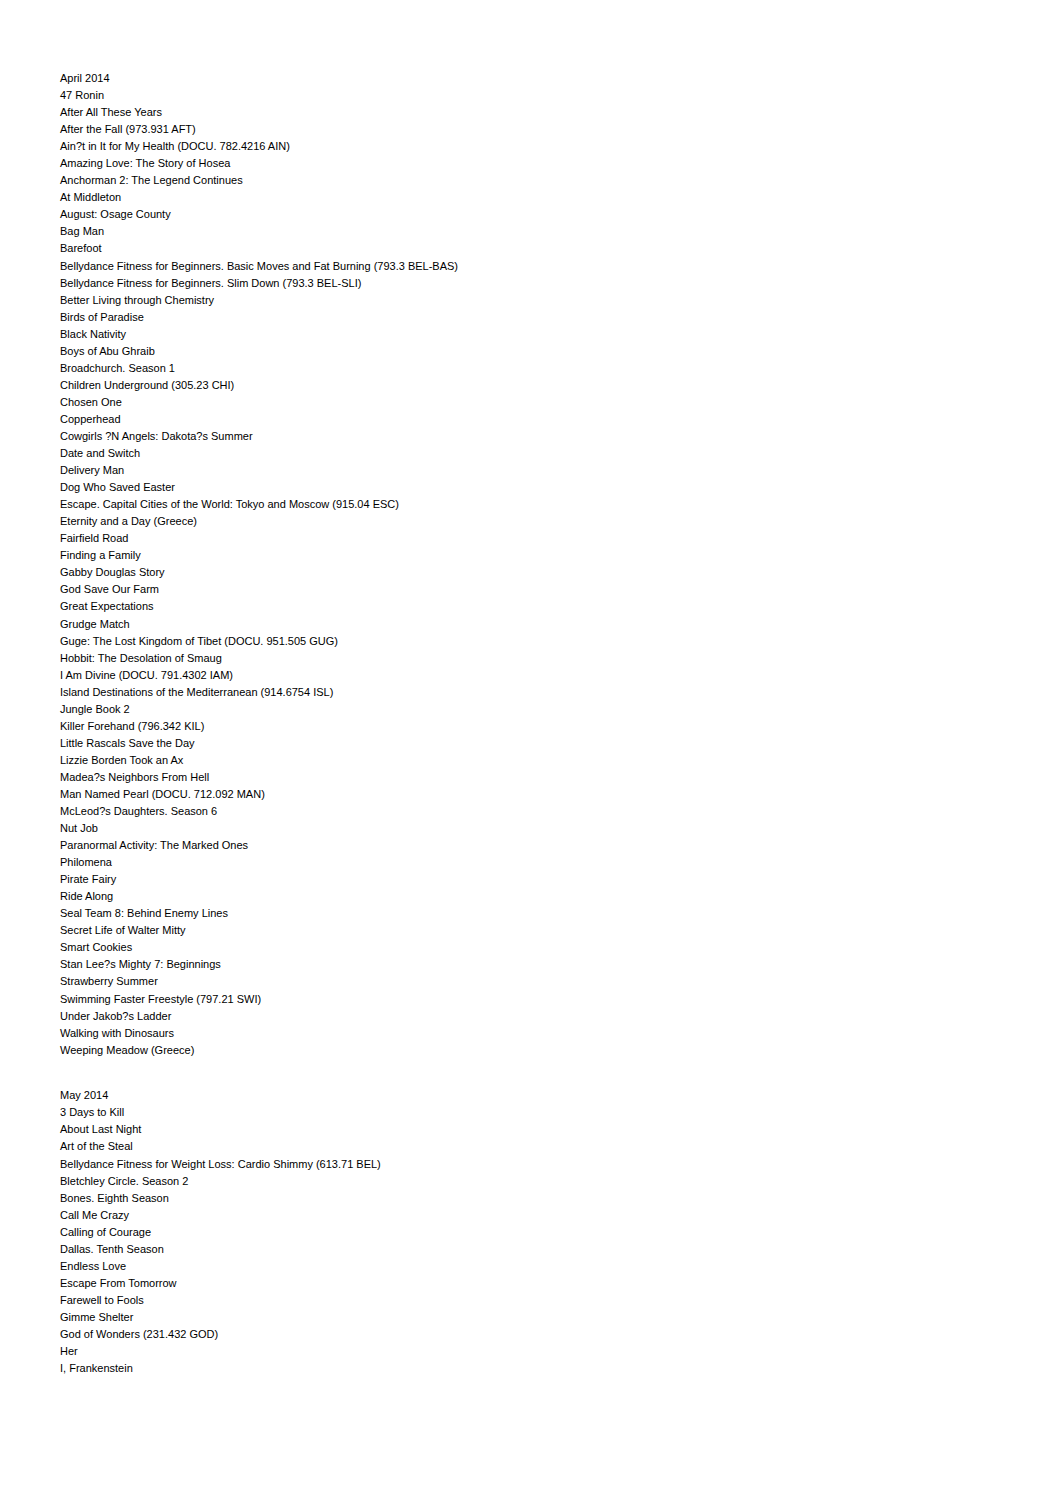April 2014
47 Ronin
After All These Years
After the Fall (973.931 AFT)
Ain?t in It for My Health (DOCU. 782.4216 AIN)
Amazing Love: The Story of Hosea
Anchorman 2: The Legend Continues
At Middleton
August: Osage County
Bag Man
Barefoot
Bellydance Fitness for Beginners. Basic Moves and Fat Burning (793.3 BEL-BAS)
Bellydance Fitness for Beginners. Slim Down (793.3 BEL-SLI)
Better Living through Chemistry
Birds of Paradise
Black Nativity
Boys of Abu Ghraib
Broadchurch. Season 1
Children Underground (305.23 CHI)
Chosen One
Copperhead
Cowgirls ?N Angels: Dakota?s Summer
Date and Switch
Delivery Man
Dog Who Saved Easter
Escape. Capital Cities of the World: Tokyo and Moscow (915.04 ESC)
Eternity and a Day (Greece)
Fairfield Road
Finding a Family
Gabby Douglas Story
God Save Our Farm
Great Expectations
Grudge Match
Guge: The Lost Kingdom of Tibet (DOCU. 951.505 GUG)
Hobbit: The Desolation of Smaug
I Am Divine (DOCU. 791.4302 IAM)
Island Destinations of the Mediterranean (914.6754 ISL)
Jungle Book 2
Killer Forehand (796.342 KIL)
Little Rascals Save the Day
Lizzie Borden Took an Ax
Madea?s Neighbors From Hell
Man Named Pearl (DOCU. 712.092 MAN)
McLeod?s Daughters. Season 6
Nut Job
Paranormal Activity: The Marked Ones
Philomena
Pirate Fairy
Ride Along
Seal Team 8: Behind Enemy Lines
Secret Life of Walter Mitty
Smart Cookies
Stan Lee?s Mighty 7: Beginnings
Strawberry Summer
Swimming Faster Freestyle (797.21 SWI)
Under Jakob?s Ladder
Walking with Dinosaurs
Weeping Meadow (Greece)
May 2014
3 Days to Kill
About Last Night
Art of the Steal
Bellydance Fitness for Weight Loss: Cardio Shimmy (613.71 BEL)
Bletchley Circle. Season 2
Bones. Eighth Season
Call Me Crazy
Calling of Courage
Dallas. Tenth Season
Endless Love
Escape From Tomorrow
Farewell to Fools
Gimme Shelter
God of Wonders (231.432 GOD)
Her
I, Frankenstein